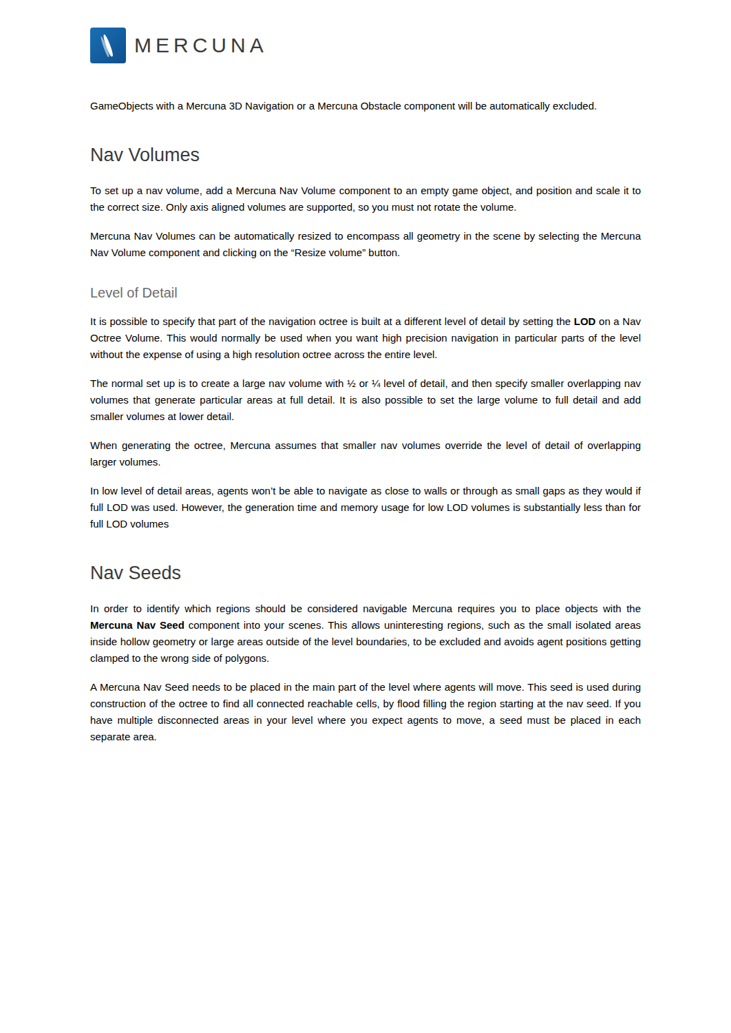MERCUNA
GameObjects with a Mercuna 3D Navigation or a Mercuna Obstacle component will be automatically excluded.
Nav Volumes
To set up a nav volume, add a Mercuna Nav Volume component to an empty game object, and position and scale it to the correct size. Only axis aligned volumes are supported, so you must not rotate the volume.
Mercuna Nav Volumes can be automatically resized to encompass all geometry in the scene by selecting the Mercuna Nav Volume component and clicking on the “Resize volume” button.
Level of Detail
It is possible to specify that part of the navigation octree is built at a different level of detail by setting the LOD on a Nav Octree Volume. This would normally be used when you want high precision navigation in particular parts of the level without the expense of using a high resolution octree across the entire level.
The normal set up is to create a large nav volume with ½ or ¼ level of detail, and then specify smaller overlapping nav volumes that generate particular areas at full detail. It is also possible to set the large volume to full detail and add smaller volumes at lower detail.
When generating the octree, Mercuna assumes that smaller nav volumes override the level of detail of overlapping larger volumes.
In low level of detail areas, agents won’t be able to navigate as close to walls or through as small gaps as they would if full LOD was used. However, the generation time and memory usage for low LOD volumes is substantially less than for full LOD volumes
Nav Seeds
In order to identify which regions should be considered navigable Mercuna requires you to place objects with the Mercuna Nav Seed component into your scenes. This allows uninteresting regions, such as the small isolated areas inside hollow geometry or large areas outside of the level boundaries, to be excluded and avoids agent positions getting clamped to the wrong side of polygons.
A Mercuna Nav Seed needs to be placed in the main part of the level where agents will move. This seed is used during construction of the octree to find all connected reachable cells, by flood filling the region starting at the nav seed. If you have multiple disconnected areas in your level where you expect agents to move, a seed must be placed in each separate area.